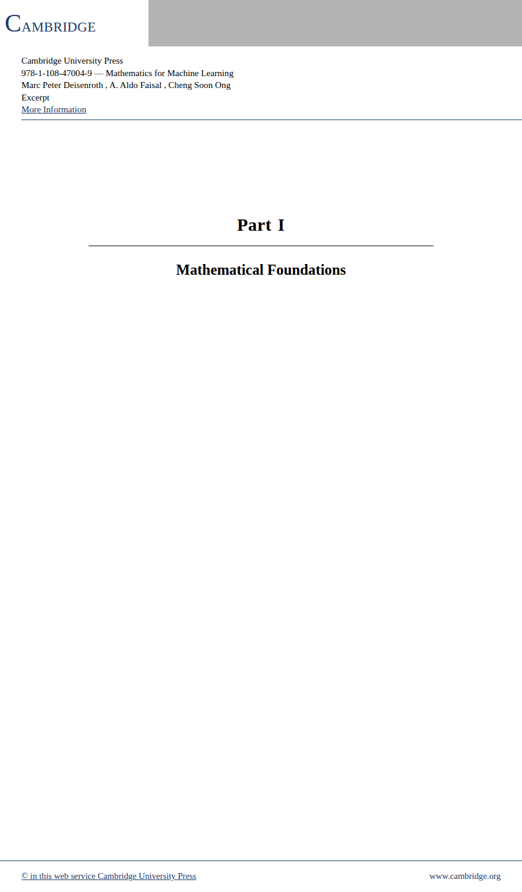CAMBRIDGE
Cambridge University Press
978-1-108-47004-9 — Mathematics for Machine Learning
Marc Peter Deisenroth , A. Aldo Faisal , Cheng Soon Ong
Excerpt
More Information
PartI
Mathematical Foundations
© in this web service Cambridge University Press
www.cambridge.org